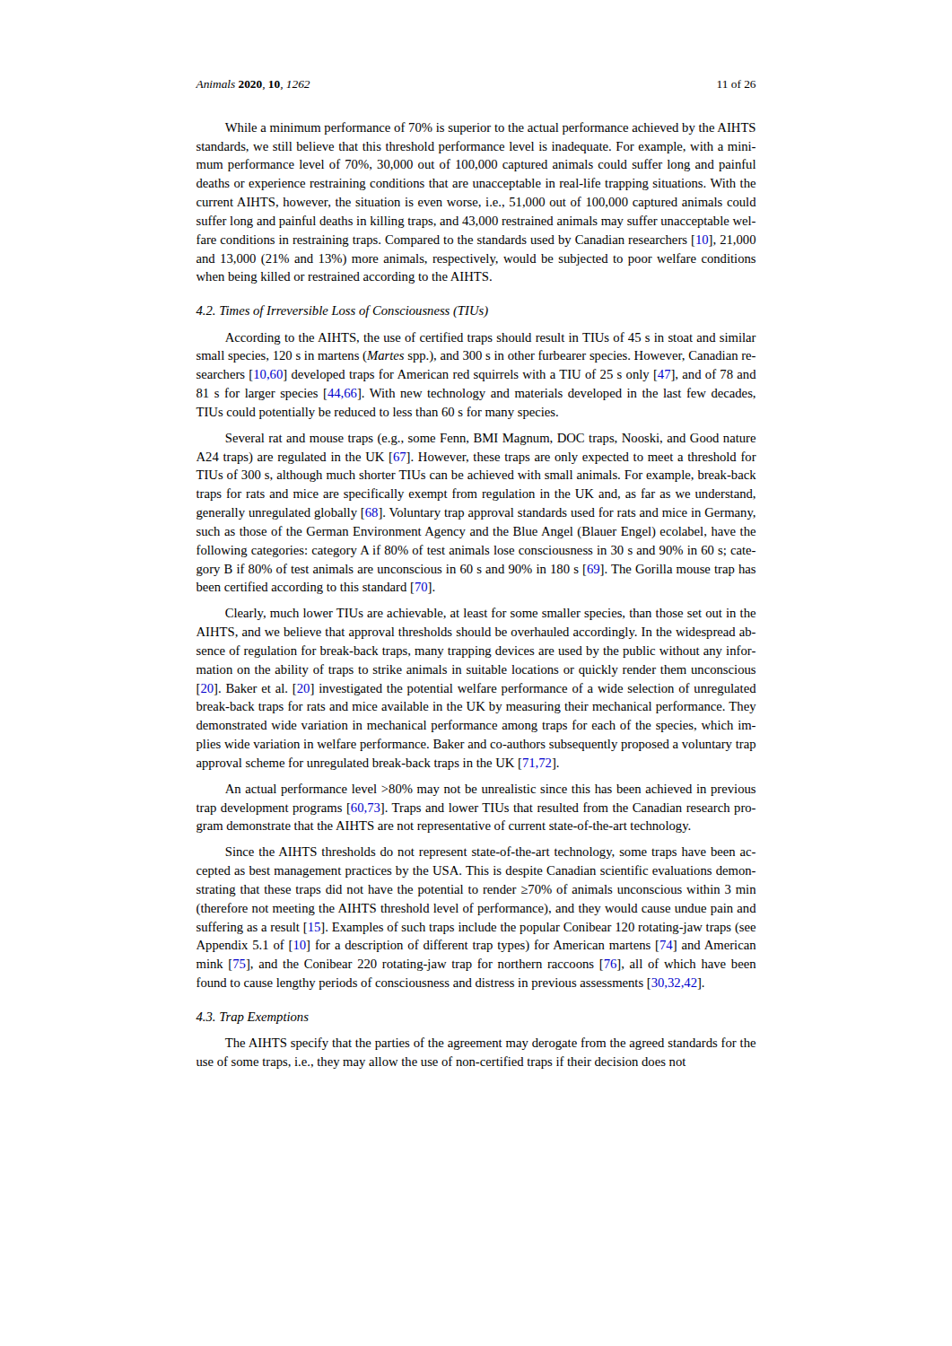Animals 2020, 10, 1262
11 of 26
While a minimum performance of 70% is superior to the actual performance achieved by the AIHTS standards, we still believe that this threshold performance level is inadequate. For example, with a minimum performance level of 70%, 30,000 out of 100,000 captured animals could suffer long and painful deaths or experience restraining conditions that are unacceptable in real-life trapping situations. With the current AIHTS, however, the situation is even worse, i.e., 51,000 out of 100,000 captured animals could suffer long and painful deaths in killing traps, and 43,000 restrained animals may suffer unacceptable welfare conditions in restraining traps. Compared to the standards used by Canadian researchers [10], 21,000 and 13,000 (21% and 13%) more animals, respectively, would be subjected to poor welfare conditions when being killed or restrained according to the AIHTS.
4.2. Times of Irreversible Loss of Consciousness (TIUs)
According to the AIHTS, the use of certified traps should result in TIUs of 45 s in stoat and similar small species, 120 s in martens (Martes spp.), and 300 s in other furbearer species. However, Canadian researchers [10,60] developed traps for American red squirrels with a TIU of 25 s only [47], and of 78 and 81 s for larger species [44,66]. With new technology and materials developed in the last few decades, TIUs could potentially be reduced to less than 60 s for many species.
Several rat and mouse traps (e.g., some Fenn, BMI Magnum, DOC traps, Nooski, and Good nature A24 traps) are regulated in the UK [67]. However, these traps are only expected to meet a threshold for TIUs of 300 s, although much shorter TIUs can be achieved with small animals. For example, break-back traps for rats and mice are specifically exempt from regulation in the UK and, as far as we understand, generally unregulated globally [68]. Voluntary trap approval standards used for rats and mice in Germany, such as those of the German Environment Agency and the Blue Angel (Blauer Engel) ecolabel, have the following categories: category A if 80% of test animals lose consciousness in 30 s and 90% in 60 s; category B if 80% of test animals are unconscious in 60 s and 90% in 180 s [69]. The Gorilla mouse trap has been certified according to this standard [70].
Clearly, much lower TIUs are achievable, at least for some smaller species, than those set out in the AIHTS, and we believe that approval thresholds should be overhauled accordingly. In the widespread absence of regulation for break-back traps, many trapping devices are used by the public without any information on the ability of traps to strike animals in suitable locations or quickly render them unconscious [20]. Baker et al. [20] investigated the potential welfare performance of a wide selection of unregulated break-back traps for rats and mice available in the UK by measuring their mechanical performance. They demonstrated wide variation in mechanical performance among traps for each of the species, which implies wide variation in welfare performance. Baker and co-authors subsequently proposed a voluntary trap approval scheme for unregulated break-back traps in the UK [71,72].
An actual performance level >80% may not be unrealistic since this has been achieved in previous trap development programs [60,73]. Traps and lower TIUs that resulted from the Canadian research program demonstrate that the AIHTS are not representative of current state-of-the-art technology.
Since the AIHTS thresholds do not represent state-of-the-art technology, some traps have been accepted as best management practices by the USA. This is despite Canadian scientific evaluations demonstrating that these traps did not have the potential to render ≥70% of animals unconscious within 3 min (therefore not meeting the AIHTS threshold level of performance), and they would cause undue pain and suffering as a result [15]. Examples of such traps include the popular Conibear 120 rotating-jaw traps (see Appendix 5.1 of [10] for a description of different trap types) for American martens [74] and American mink [75], and the Conibear 220 rotating-jaw trap for northern raccoons [76], all of which have been found to cause lengthy periods of consciousness and distress in previous assessments [30,32,42].
4.3. Trap Exemptions
The AIHTS specify that the parties of the agreement may derogate from the agreed standards for the use of some traps, i.e., they may allow the use of non-certified traps if their decision does not